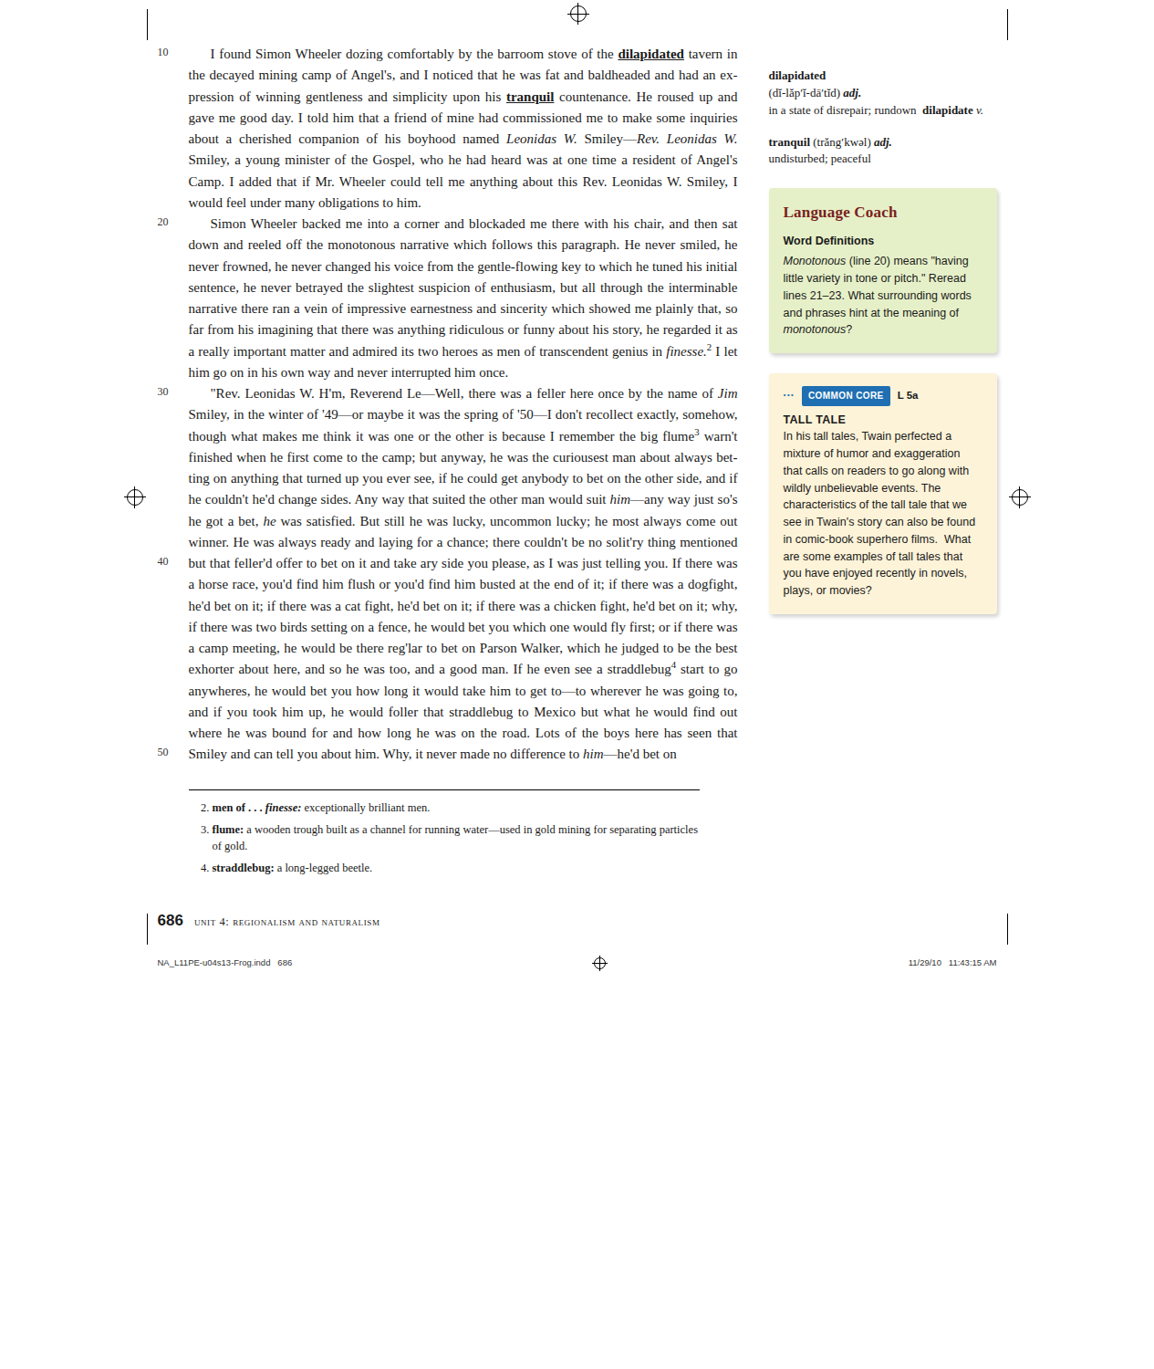10 I found Simon Wheeler dozing comfortably by the barroom stove of the dilapidated tavern in the decayed mining camp of Angel's, and I noticed that he was fat and baldheaded and had an expression of winning gentleness and simplicity upon his tranquil countenance. He roused up and gave me good day. I told him that a friend of mine had commissioned me to make some inquiries about a cherished companion of his boyhood named Leonidas W. Smiley—Rev. Leonidas W. Smiley, a young minister of the Gospel, who he had heard was at one time a resident of Angel's Camp. I added that if Mr. Wheeler could tell me anything about this Rev. Leonidas W. Smiley, I would feel under many obligations to him.
20 Simon Wheeler backed me into a corner and blockaded me there with his chair, and then sat down and reeled off the monotonous narrative which follows this paragraph. He never smiled, he never frowned, he never changed his voice from the gentle-flowing key to which he tuned his initial sentence, he never betrayed the slightest suspicion of enthusiasm, but all through the interminable narrative there ran a vein of impressive earnestness and sincerity which showed me plainly that, so far from his imagining that there was anything ridiculous or funny about his story, he regarded it as a really important matter and admired its two heroes as men of transcendent genius in finesse.2 I let him go on in his own way and never interrupted him once.
30"Rev. Leonidas W. H'm, Reverend Le—Well, there was a feller here once by the name of Jim Smiley, in the winter of '49—or maybe it was the spring of '50—I don't recollect exactly, somehow, though what makes me think it was one or the other is because I remember the big flume3 warn't finished when he first come to the camp; but anyway, he was the curiousest man about always betting on anything that turned up you ever see, if he could get anybody to bet on the other side, and if he couldn't he'd change sides. Any way that suited the other man would suit him—any way just so's he got a bet, he was satisfied. But still he was lucky, uncommon lucky; he most always come out winner. He was always ready and laying for a chance; there couldn't be no solit'ry thing mentioned but that feller'd offer to bet on it and take ary side you please, as I was just telling you. If 40there was a horse race, you'd find him flush or you'd find him busted at the end of it; if there was a dogfight, he'd bet on it; if there was a cat fight, he'd bet on it; if there was a chicken fight, he'd bet on it; why, if there was two birds setting on a fence, he would bet you which one would fly first; or if there was a camp meeting, he would be there reg'lar to bet on Parson Walker, which he judged to be the best exhorter about here, and so he was too, and a good man. If he even see a straddlebug4 start to go anywheres, he would bet you how long it would take him to get to—to wherever he was going to, and if you took him up, he would foller that straddlebug to Mexico but what he would find out where he was bound for and how long he was on the road. Lots of the boys here has seen that Smiley and 50can tell you about him. Why, it never made no difference to him—he'd bet on
men of . . . finesse: exceptionally brilliant men.
flume: a wooden trough built as a channel for running water—used in gold mining for separating particles of gold.
straddlebug: a long-legged beetle.
dilapidated
(dĭ-lăp′ĭ-dā′tĭd) adj.
in a state of disrepair; rundown dilapidate v.
tranquil (trăng′kwəl) adj.
undisturbed; peaceful
Language Coach
Word Definitions
Monotonous (line 20) means "having little variety in tone or pitch." Reread lines 21–23. What surrounding words and phrases hint at the meaning of monotonous?
••• COMMON CORE L 5a
TALL TALE
In his tall tales, Twain perfected a mixture of humor and exaggeration that calls on readers to go along with wildly unbelievable events. The characteristics of the tall tale that we see in Twain's story can also be found in comic-book superhero films. What are some examples of tall tales that you have enjoyed recently in novels, plays, or movies?
686 unit 4: regionalism and naturalism
NA_L11PE-u04s13-Frog.indd 686 11/29/10 11:43:15 AM